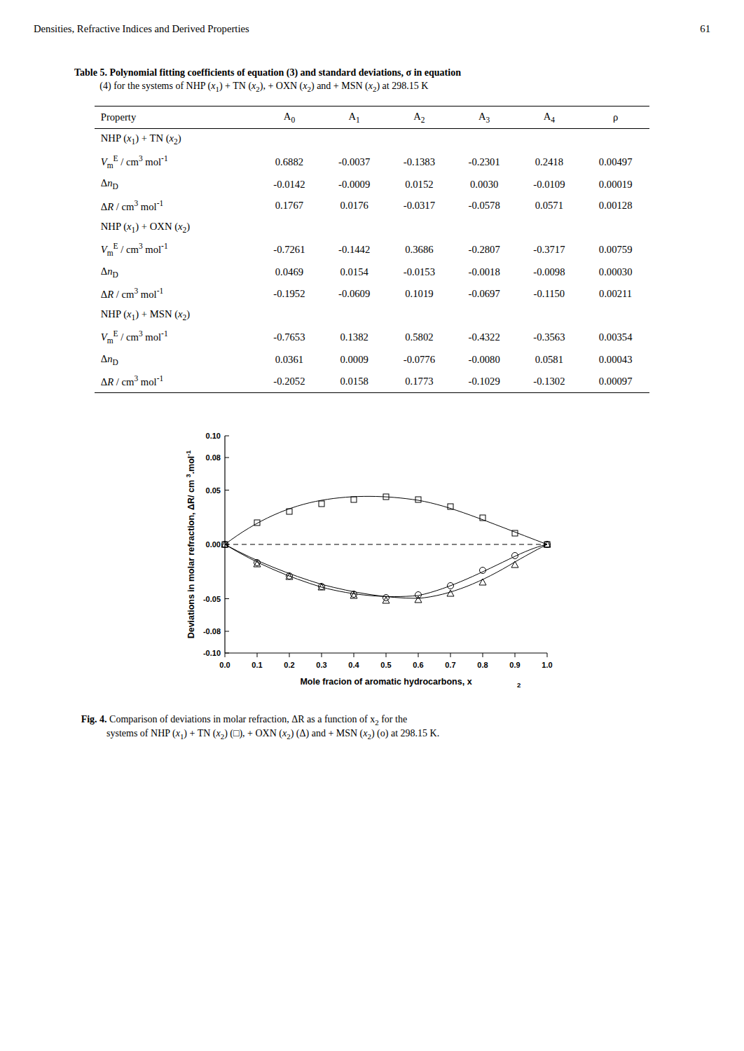Densities, Refractive Indices and Derived Properties 61
Table 5. Polynomial fitting coefficients of equation (3) and standard deviations, σ in equation (4) for the systems of NHP (x 1) + TN (x 2), + OXN (x 2) and + MSN (x 2) at 298.15 K
| Property | A 0 | A 1 | A 2 | A 3 | A 4 | ρ |
| --- | --- | --- | --- | --- | --- | --- |
| NHP ( x 1 ) + TN ( x 2 ) | | | | | | |
| V m E / cm 3 mol -1 | 0.6882 | -0.0037 | -0.1383 | -0.2301 | 0.2418 | 0.00497 |
| Δ n D | -0.0142 | -0.0009 | 0.0152 | 0.0030 | -0.0109 | 0.00019 |
| Δ R / cm 3 mol -1 | 0.1767 | 0.0176 | -0.0317 | -0.0578 | 0.0571 | 0.00128 |
| NHP ( x 1 ) + OXN ( x 2 ) | | | | | | |
| V m E / cm 3 mol -1 | -0.7261 | -0.1442 | 0.3686 | -0.2807 | -0.3717 | 0.00759 |
| Δ n D | 0.0469 | 0.0154 | -0.0153 | -0.0018 | -0.0098 | 0.00030 |
| Δ R / cm 3 mol -1 | -0.1952 | -0.0609 | 0.1019 | -0.0697 | -0.1150 | 0.00211 |
| NHP ( x 1 ) + MSN ( x 2 ) | | | | | | |
| V m E / cm 3 mol -1 | -0.7653 | 0.1382 | 0.5802 | -0.4322 | -0.3563 | 0.00354 |
| Δ n D | 0.0361 | 0.0009 | -0.0776 | -0.0080 | 0.0581 | 0.00043 |
| Δ R / cm 3 mol -1 | -0.2052 | 0.0158 | 0.1773 | -0.1029 | -0.1302 | 0.00097 |
0.10 0.08 0.05 0.00 -0.05 -0.08 -0.10 0.0 0.1 0.2 0.3 0.4 0.5 0.6 0.7 0.8 0.9 1.0 Mole fracion of aromatic hydrocarbons, x 2 Deviations in molar refraction, ΔR/ cm 3.mol-1
Fig. 4. Comparison of deviations in molar refraction, ΔR as a function of x2 for the systems of NHP (x 1) + TN (x 2) (□), + OXN (x 2) (Δ) and + MSN (x 2) (o) at 298.15 K.